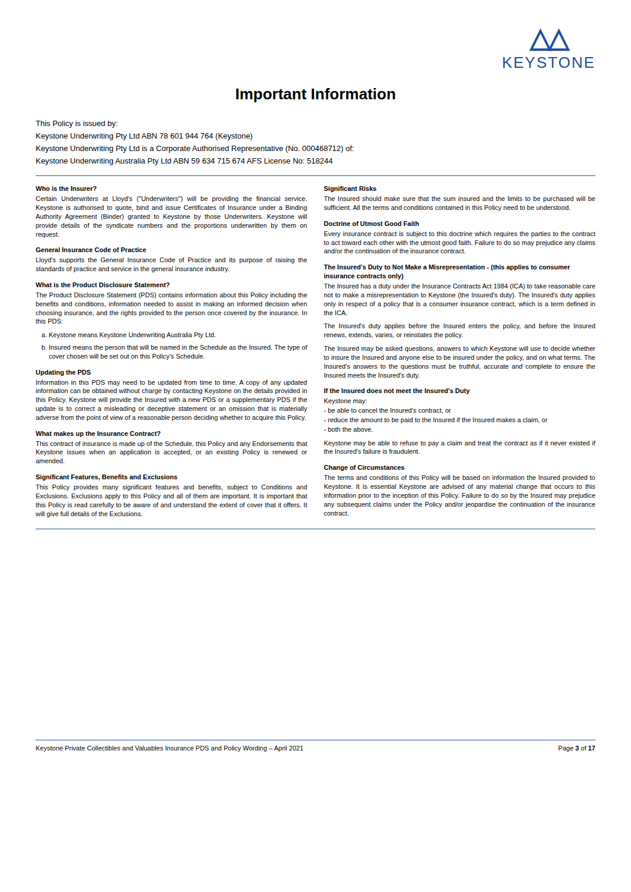△△
KEYSTONE
Important Information
This Policy is issued by:
Keystone Underwriting Pty Ltd ABN 78 601 944 764 (Keystone)
Keystone Underwriting Pty Ltd is a Corporate Authorised Representative (No. 000468712) of:
Keystone Underwriting Australia Pty Ltd ABN 59 634 715 674 AFS License No: 518244
Who is the Insurer?
Certain Underwriters at Lloyd's ("Underwriters") will be providing the financial service. Keystone is authorised to quote, bind and issue Certificates of Insurance under a Binding Authority Agreement (Binder) granted to Keystone by those Underwriters. Keystone will provide details of the syndicate numbers and the proportions underwritten by them on request.
General Insurance Code of Practice
Lloyd's supports the General Insurance Code of Practice and its purpose of raising the standards of practice and service in the general insurance industry.
What is the Product Disclosure Statement?
The Product Disclosure Statement (PDS) contains information about this Policy including the benefits and conditions, information needed to assist in making an informed decision when choosing insurance, and the rights provided to the person once covered by the insurance. In this PDS:
Keystone means Keystone Underwriting Australia Pty Ltd.
Insured means the person that will be named in the Schedule as the Insured. The type of cover chosen will be set out on this Policy's Schedule.
Updating the PDS
Information in this PDS may need to be updated from time to time. A copy of any updated information can be obtained without charge by contacting Keystone on the details provided in this Policy. Keystone will provide the Insured with a new PDS or a supplementary PDS if the update is to correct a misleading or deceptive statement or an omission that is materially adverse from the point of view of a reasonable person deciding whether to acquire this Policy.
What makes up the Insurance Contract?
This contract of insurance is made up of the Schedule, this Policy and any Endorsements that Keystone issues when an application is accepted, or an existing Policy is renewed or amended.
Significant Features, Benefits and Exclusions
This Policy provides many significant features and benefits, subject to Conditions and Exclusions. Exclusions apply to this Policy and all of them are important. It is important that this Policy is read carefully to be aware of and understand the extent of cover that it offers. It will give full details of the Exclusions.
Significant Risks
The Insured should make sure that the sum insured and the limits to be purchased will be sufficient. All the terms and conditions contained in this Policy need to be understood.
Doctrine of Utmost Good Faith
Every insurance contract is subject to this doctrine which requires the parties to the contract to act toward each other with the utmost good faith. Failure to do so may prejudice any claims and/or the continuation of the insurance contract.
The Insured's Duty to Not Make a Misrepresentation - (this applies to consumer insurance contracts only)
The Insured has a duty under the Insurance Contracts Act 1984 (ICA) to take reasonable care not to make a misrepresentation to Keystone (the Insured's duty). The Insured's duty applies only in respect of a policy that is a consumer insurance contract, which is a term defined in the ICA.
The Insured's duty applies before the Insured enters the policy, and before the Insured renews, extends, varies, or reinstates the policy.
The Insured may be asked questions, answers to which Keystone will use to decide whether to insure the Insured and anyone else to be insured under the policy, and on what terms. The Insured's answers to the questions must be truthful, accurate and complete to ensure the Insured meets the Insured's duty.
If the Insured does not meet the Insured's Duty
Keystone may:
- be able to cancel the Insured's contract, or
- reduce the amount to be paid to the Insured if the Insured makes a claim, or
- both the above.
Keystone may be able to refuse to pay a claim and treat the contract as if it never existed if the Insured's failure is fraudulent.
Change of Circumstances
The terms and conditions of this Policy will be based on information the Insured provided to Keystone. It is essential Keystone are advised of any material change that occurs to this information prior to the inception of this Policy. Failure to do so by the Insured may prejudice any subsequent claims under the Policy and/or jeopardise the continuation of the insurance contract.
Keystone Private Collectibles and Valuables Insurance PDS and Policy Wording – April 2021
Page 3 of 17